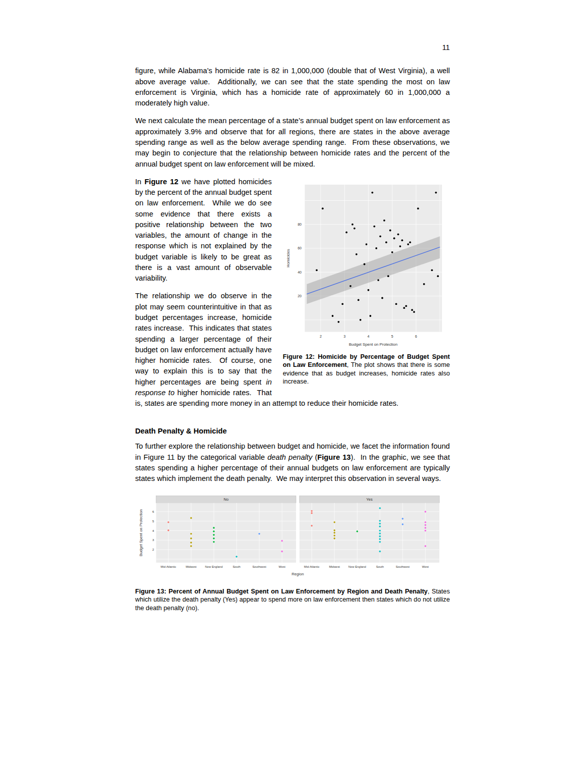11
figure, while Alabama’s homicide rate is 82 in 1,000,000 (double that of West Virginia), a well above average value. Additionally, we can see that the state spending the most on law enforcement is Virginia, which has a homicide rate of approximately 60 in 1,000,000 a moderately high value.
We next calculate the mean percentage of a state’s annual budget spent on law enforcement as approximately 3.9% and observe that for all regions, there are states in the above average spending range as well as the below average spending range. From these observations, we may begin to conjecture that the relationship between homicide rates and the percent of the annual budget spent on law enforcement will be mixed.
Figure 12: Homicide by Percentage of Budget Spent on Law Enforcement, The plot shows that there is some evidence that as budget increases, homicide rates also increase.
In Figure 12 we have plotted homicides by the percent of the annual budget spent on law enforcement. While we do see some evidence that there exists a positive relationship between the two variables, the amount of change in the response which is not explained by the budget variable is likely to be great as there is a vast amount of observable variability.
The relationship we do observe in the plot may seem counterintuitive in that as budget percentages increase, homicide rates increase. This indicates that states spending a larger percentage of their budget on law enforcement actually have higher homicide rates. Of course, one way to explain this is to say that the higher percentages are being spent in response to higher homicide rates. That is, states are spending more money in an attempt to reduce their homicide rates.
Death Penalty & Homicide
To further explore the relationship between budget and homicide, we facet the information found in Figure 11 by the categorical variable death penalty (Figure 13). In the graphic, we see that states spending a higher percentage of their annual budgets on law enforcement are typically states which implement the death penalty. We may interpret this observation in several ways.
Figure 13: Percent of Annual Budget Spent on Law Enforcement by Region and Death Penalty, States which utilize the death penalty (Yes) appear to spend more on law enforcement then states which do not utilize the death penalty (no).